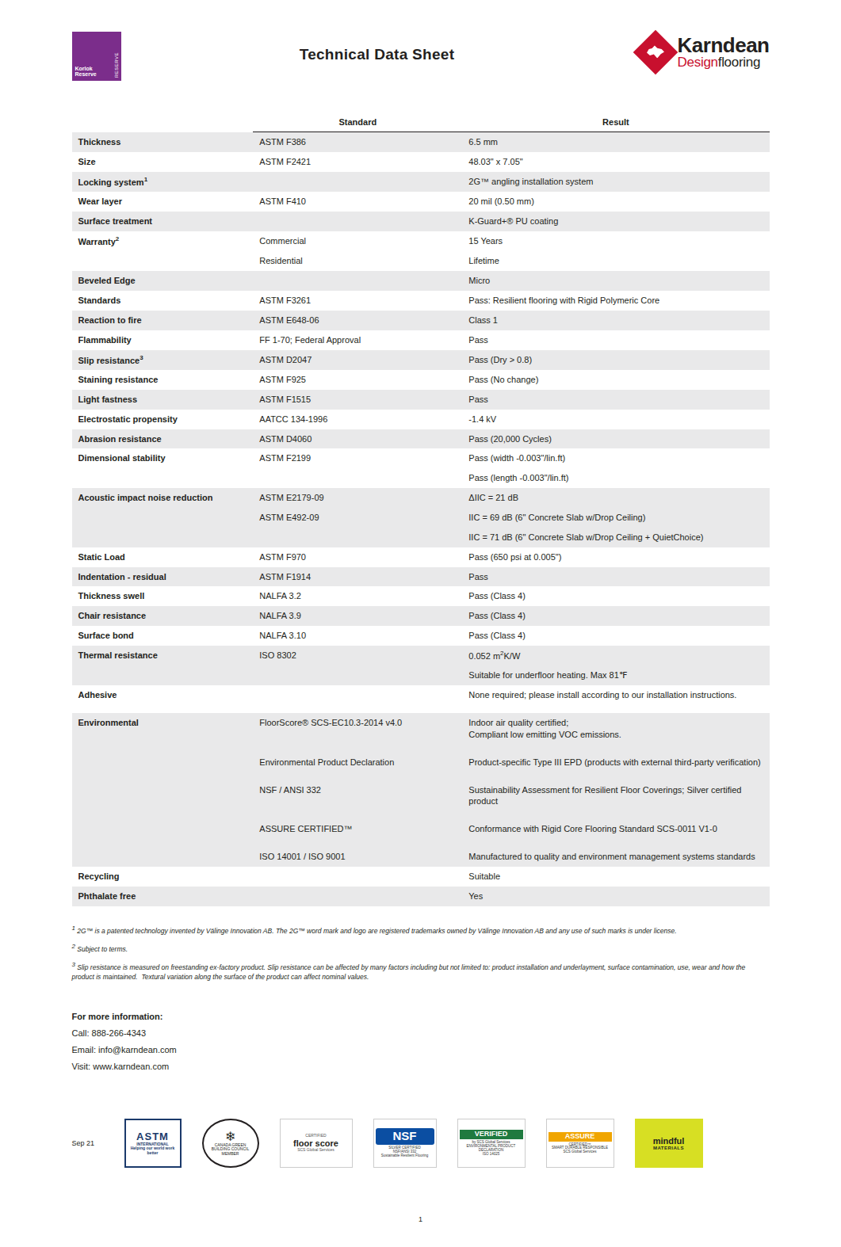Korlok
Reserve
RESERVE
Technical Data Sheet
Karndean
Designflooring
| | Standard | Result |
| --- | --- | --- |
| Thickness | ASTM F386 | 6.5 mm |
| Size | ASTM F2421 | 48.03" x 7.05" |
| Locking system 1 | | 2G™ angling installation system |
| Wear layer | ASTM F410 | 20 mil (0.50 mm) |
| Surface treatment | | K-Guard+® PU coating |
| Warranty 2 | Commercial | 15 Years |
| | Residential | Lifetime |
| Beveled Edge | | Micro |
| Standards | ASTM F3261 | Pass: Resilient flooring with Rigid Polymeric Core |
| Reaction to fire | ASTM E648-06 | Class 1 |
| Flammability | FF 1-70; Federal Approval | Pass |
| Slip resistance 3 | ASTM D2047 | Pass (Dry > 0.8) |
| Staining resistance | ASTM F925 | Pass (No change) |
| Light fastness | ASTM F1515 | Pass |
| Electrostatic propensity | AATCC 134-1996 | -1.4 kV |
| Abrasion resistance | ASTM D4060 | Pass (20,000 Cycles) |
| Dimensional stability | ASTM F2199 | Pass (width -0.003"/lin.ft) |
| | | Pass (length -0.003"/lin.ft) |
| Acoustic impact noise reduction | ASTM E2179-09 | ΔIIC = 21 dB |
| | ASTM E492-09 | IIC = 69 dB (6" Concrete Slab w/Drop Ceiling) |
| | | IIC = 71 dB (6" Concrete Slab w/Drop Ceiling + QuietChoice) |
| Static Load | ASTM F970 | Pass (650 psi at 0.005") |
| Indentation - residual | ASTM F1914 | Pass |
| Thickness swell | NALFA 3.2 | Pass (Class 4) |
| Chair resistance | NALFA 3.9 | Pass (Class 4) |
| Surface bond | NALFA 3.10 | Pass (Class 4) |
| Thermal resistance | ISO 8302 | 0.052 m 2 K/W |
| | | Suitable for underfloor heating. Max 81℉ |
| Adhesive | | None required; please install according to our installation instructions. |
| Environmental | FloorScore® SCS-EC10.3-2014 v4.0 | Indoor air quality certified; Compliant low emitting VOC emissions. |
| | Environmental Product Declaration | Product-specific Type III EPD (products with external third-party verification) |
| | NSF / ANSI 332 | Sustainability Assessment for Resilient Floor Coverings; Silver certified product |
| | ASSURE CERTIFIED™ | Conformance with Rigid Core Flooring Standard SCS-0011 V1-0 |
| | ISO 14001 / ISO 9001 | Manufactured to quality and environment management systems standards |
| Recycling | | Suitable |
| Phthalate free | | Yes |
1 2G™ is a patented technology invented by Välinge Innovation AB. The 2G™ word mark and logo are registered trademarks owned by Välinge Innovation AB and any use of such marks is under license.
2 Subject to terms.
3 Slip resistance is measured on freestanding ex-factory product. Slip resistance can be affected by many factors including but not limited to: product installation and underlayment, surface contamination, use, wear and how the product is maintained. Textural variation along the surface of the product can affect nominal values.
For more information:
Call: 888-266-4343
Email: info@karndean.com
Visit: www.karndean.com
Sep 21
ASTM
INTERNATIONAL
Helping our world work better
❄
CANADA GREEN BUILDING COUNCIL
MEMBER
CERTIFIED
floor score
SCS Global Services
NSF
SILVER CERTIFIED
NSF/ANSI 332
Sustainable Resilient Flooring
VERIFIED
by SCS Global Services
ENVIRONMENTAL PRODUCT DECLARATION
ISO 14025
ASSURE
CERTIFIED™
SMART DURABLE RESPONSIBLE
SCS Global Services
mindful
MATERIALS
1